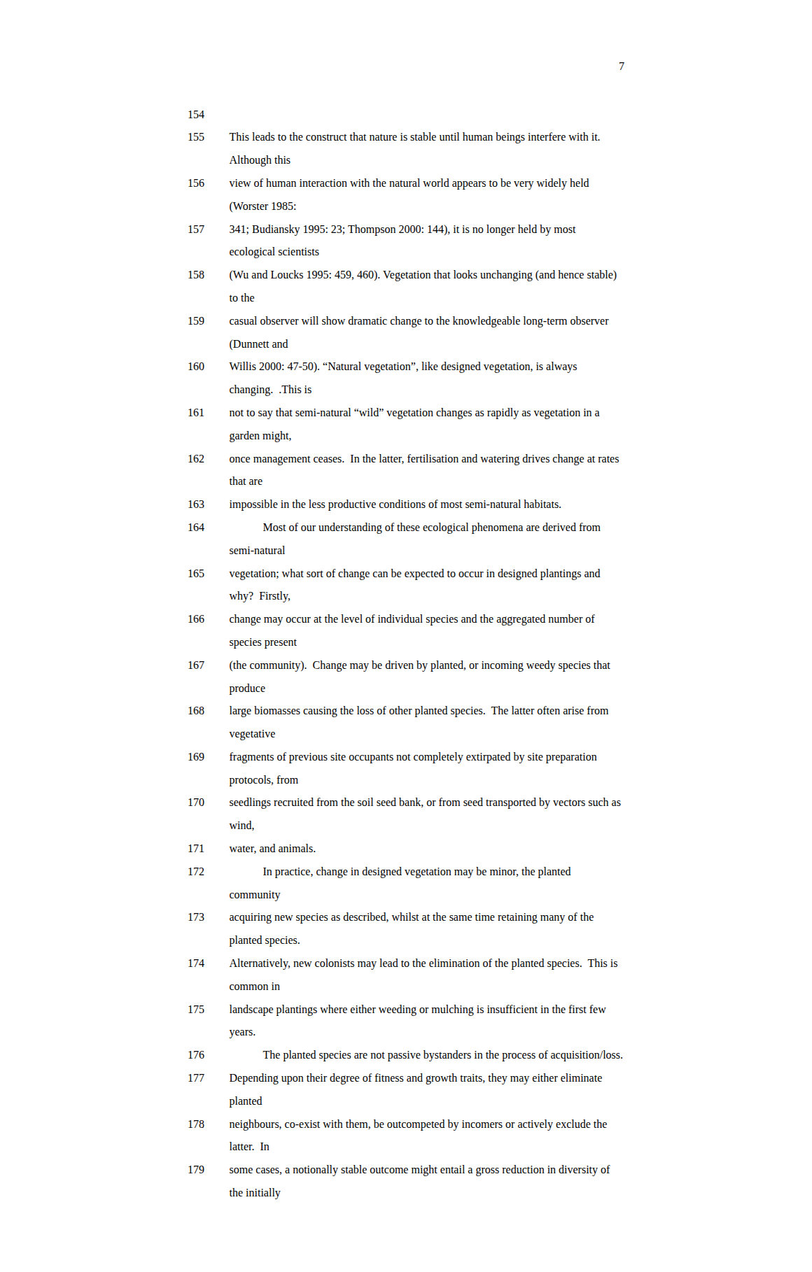7
This leads to the construct that nature is stable until human beings interfere with it. Although this
view of human interaction with the natural world appears to be very widely held (Worster 1985:
341; Budiansky 1995: 23; Thompson 2000: 144), it is no longer held by most ecological scientists
(Wu and Loucks 1995: 459, 460). Vegetation that looks unchanging (and hence stable) to the
casual observer will show dramatic change to the knowledgeable long-term observer (Dunnett and
Willis 2000: 47-50). “Natural vegetation”, like designed vegetation, is always changing. .This is
not to say that semi-natural “wild” vegetation changes as rapidly as vegetation in a garden might,
once management ceases. In the latter, fertilisation and watering drives change at rates that are
impossible in the less productive conditions of most semi-natural habitats.
Most of our understanding of these ecological phenomena are derived from semi-natural
vegetation; what sort of change can be expected to occur in designed plantings and why? Firstly,
change may occur at the level of individual species and the aggregated number of species present
(the community). Change may be driven by planted, or incoming weedy species that produce
large biomasses causing the loss of other planted species. The latter often arise from vegetative
fragments of previous site occupants not completely extirpated by site preparation protocols, from
seedlings recruited from the soil seed bank, or from seed transported by vectors such as wind,
water, and animals.
In practice, change in designed vegetation may be minor, the planted community
acquiring new species as described, whilst at the same time retaining many of the planted species.
Alternatively, new colonists may lead to the elimination of the planted species. This is common in
landscape plantings where either weeding or mulching is insufficient in the first few years.
The planted species are not passive bystanders in the process of acquisition/loss.
Depending upon their degree of fitness and growth traits, they may either eliminate planted
neighbours, co-exist with them, be outcompeted by incomers or actively exclude the latter. In
some cases, a notionally stable outcome might entail a gross reduction in diversity of the initially